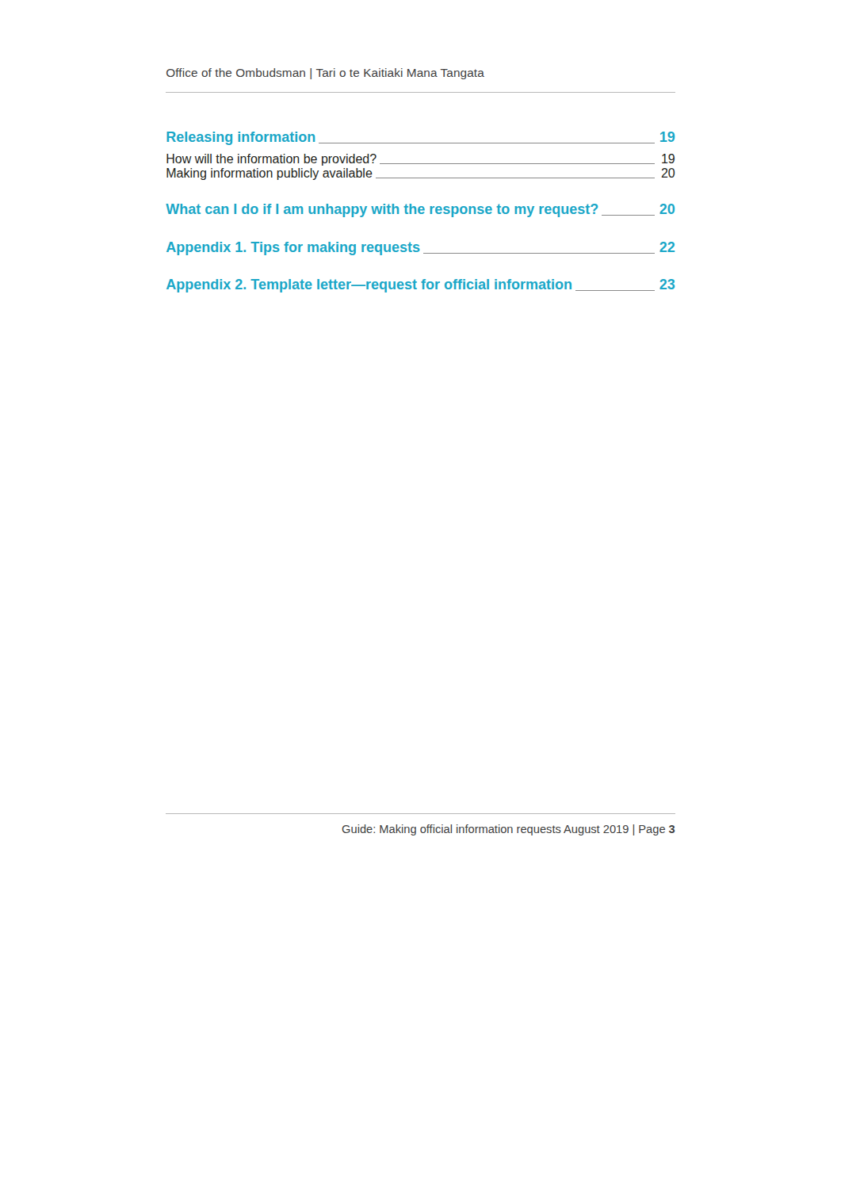Office of the Ombudsman | Tari o te Kaitiaki Mana Tangata
| Releasing information | 19 |
| How will the information be provided? | 19 |
| Making information publicly available | 20 |
| What can I do if I am unhappy with the response to my request? | 20 |
| Appendix 1. Tips for making requests | 22 |
| Appendix 2. Template letter—request for official information | 23 |
Guide: Making official information requests August 2019 | Page 3